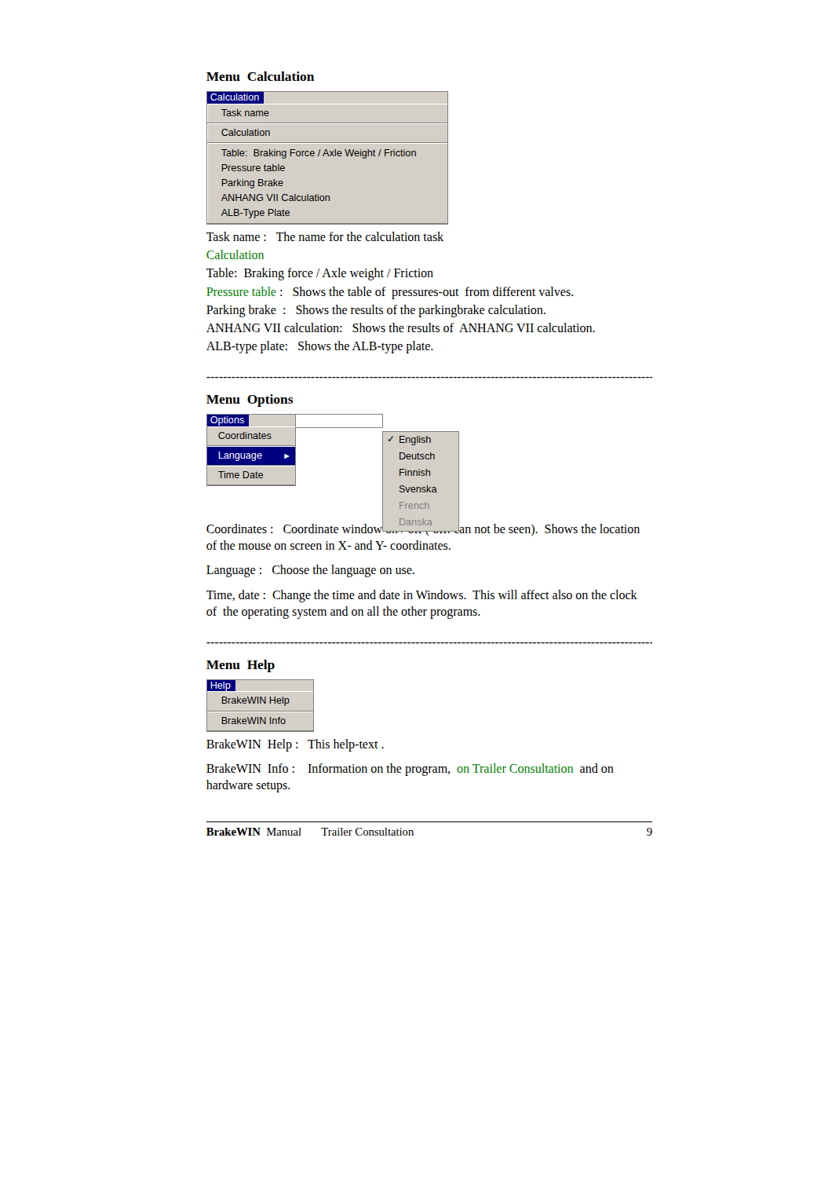Menu Calculation
Calculation
Task name
Calculation
Table: Braking Force / Axle Weight / Friction
Pressure table
Parking Brake
ANHANG VII Calculation
ALB-Type Plate
Task name : The name for the calculation task
Calculation
Table: Braking force / Axle weight / Friction
Pressure table : Shows the table of pressures-out from different valves.
Parking brake : Shows the results of the parkingbrake calculation.
ANHANG VII calculation: Shows the results of ANHANG VII calculation.
ALB-type plate: Shows the ALB-type plate.
-----------------------------------------------------------------------------------------------------------
Menu Options
Options
Coordinates
Language►
Time Date
English
Deutsch
Finnish
Svenska
French
Danska
Coordinates : Coordinate window on / off ( off: can not be seen). Shows the location of the mouse on screen in X- and Y- coordinates.
Language : Choose the language on use.
Time, date : Change the time and date in Windows. This will affect also on the clock of the operating system and on all the other programs.
-----------------------------------------------------------------------------------------------------------
Menu Help
Help
BrakeWIN Help
BrakeWIN Info
BrakeWIN Help : This help-text .
BrakeWIN Info : Information on the program, on Trailer Consultation and on hardware setups.
BrakeWIN Manual Trailer Consultation
9